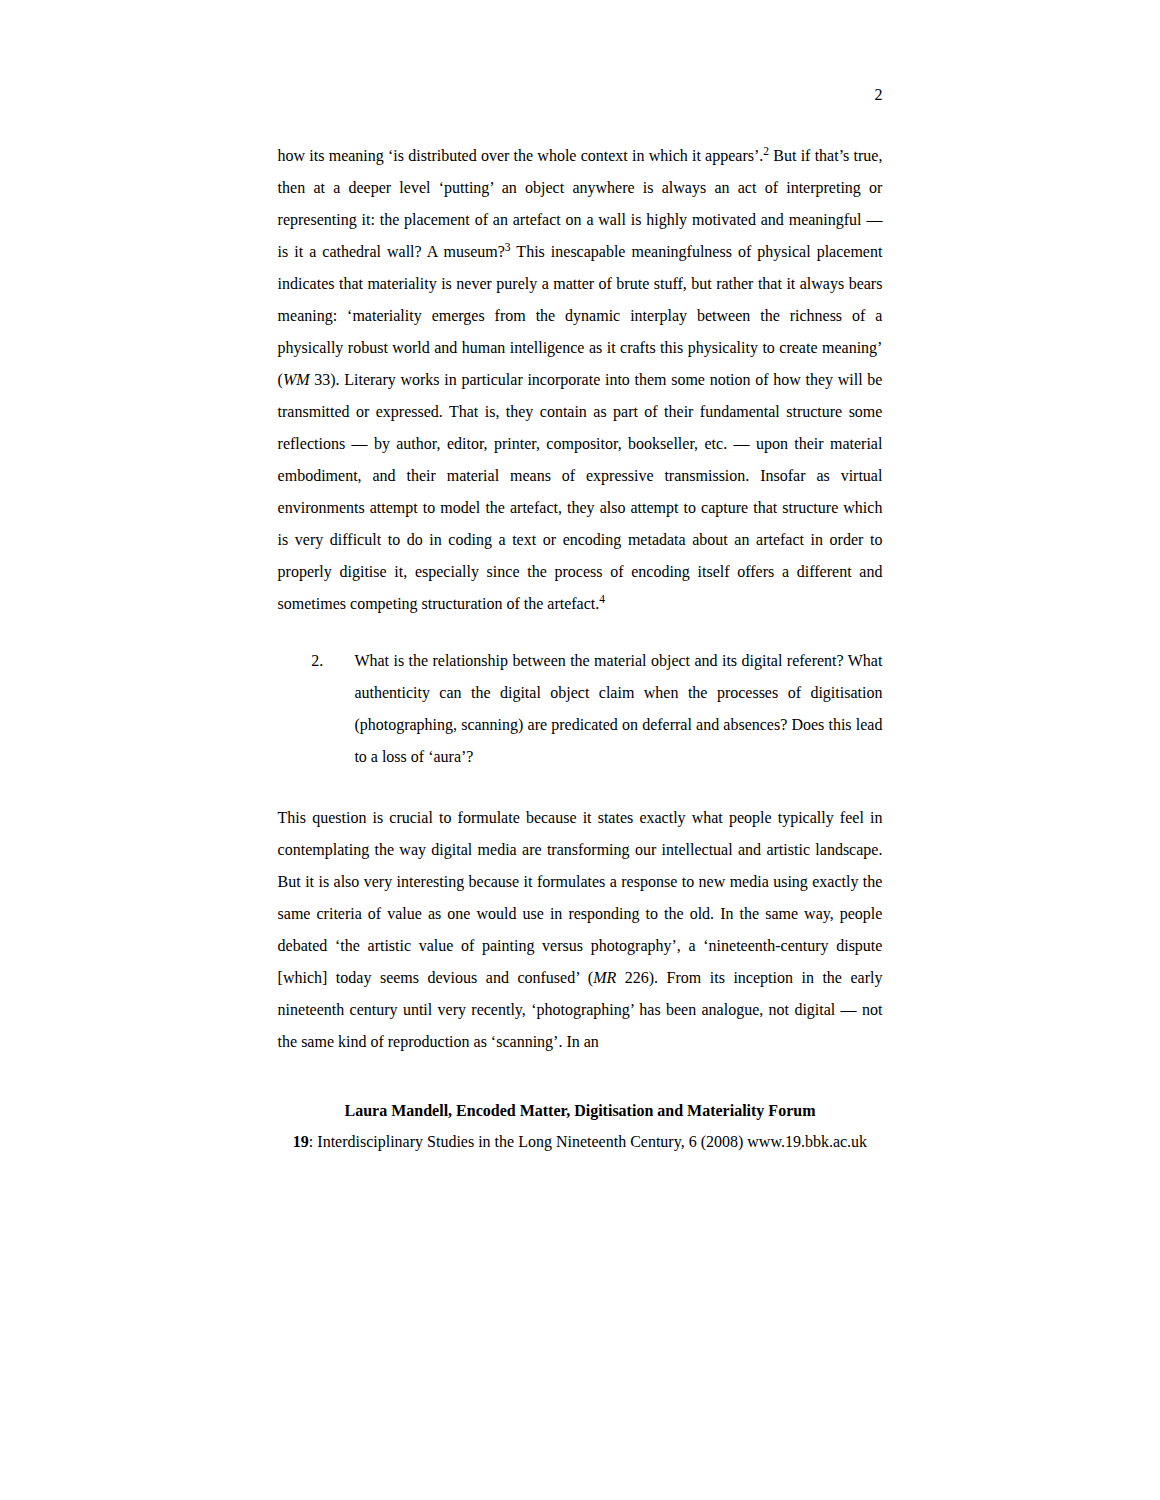2
how its meaning ‘is distributed over the whole context in which it appears’.2 But if that’s true, then at a deeper level ‘putting’ an object anywhere is always an act of interpreting or representing it: the placement of an artefact on a wall is highly motivated and meaningful — is it a cathedral wall? A museum?3 This inescapable meaningfulness of physical placement indicates that materiality is never purely a matter of brute stuff, but rather that it always bears meaning: ‘materiality emerges from the dynamic interplay between the richness of a physically robust world and human intelligence as it crafts this physicality to create meaning’ (WM 33). Literary works in particular incorporate into them some notion of how they will be transmitted or expressed. That is, they contain as part of their fundamental structure some reflections — by author, editor, printer, compositor, bookseller, etc. — upon their material embodiment, and their material means of expressive transmission. Insofar as virtual environments attempt to model the artefact, they also attempt to capture that structure which is very difficult to do in coding a text or encoding metadata about an artefact in order to properly digitise it, especially since the process of encoding itself offers a different and sometimes competing structuration of the artefact.4
2.
What is the relationship between the material object and its digital referent? What authenticity can the digital object claim when the processes of digitisation (photographing, scanning) are predicated on deferral and absences? Does this lead to a loss of ‘aura’?
This question is crucial to formulate because it states exactly what people typically feel in contemplating the way digital media are transforming our intellectual and artistic landscape. But it is also very interesting because it formulates a response to new media using exactly the same criteria of value as one would use in responding to the old. In the same way, people debated ‘the artistic value of painting versus photography’, a ‘nineteenth-century dispute [which] today seems devious and confused’ (MR 226). From its inception in the early nineteenth century until very recently, ‘photographing’ has been analogue, not digital — not the same kind of reproduction as ‘scanning’. In an
Laura Mandell, Encoded Matter, Digitisation and Materiality Forum
19: Interdisciplinary Studies in the Long Nineteenth Century, 6 (2008) www.19.bbk.ac.uk